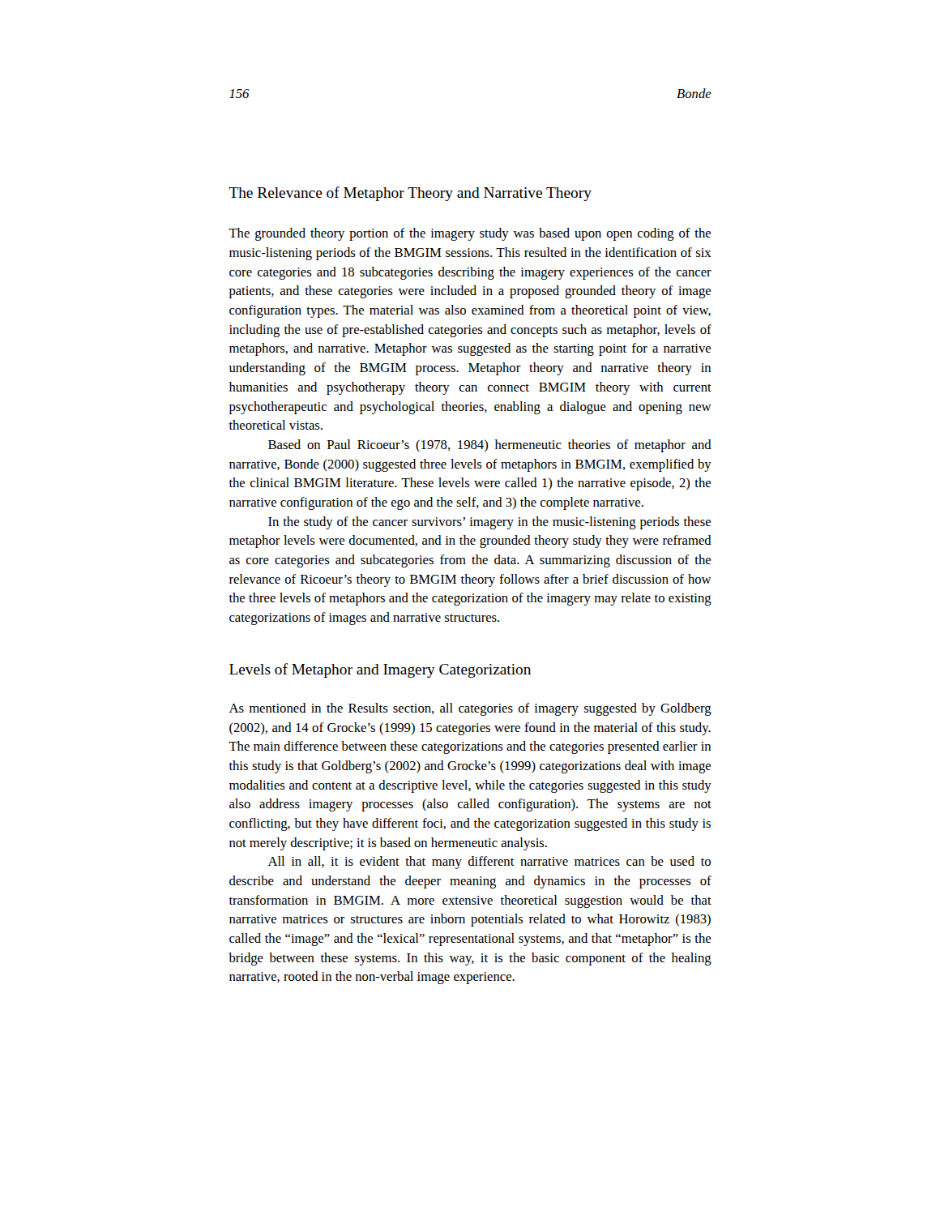156 Bonde
The Relevance of Metaphor Theory and Narrative Theory
The grounded theory portion of the imagery study was based upon open coding of the music-listening periods of the BMGIM sessions. This resulted in the identification of six core categories and 18 subcategories describing the imagery experiences of the cancer patients, and these categories were included in a proposed grounded theory of image configuration types. The material was also examined from a theoretical point of view, including the use of pre-established categories and concepts such as metaphor, levels of metaphors, and narrative. Metaphor was suggested as the starting point for a narrative understanding of the BMGIM process. Metaphor theory and narrative theory in humanities and psychotherapy theory can connect BMGIM theory with current psychotherapeutic and psychological theories, enabling a dialogue and opening new theoretical vistas.
Based on Paul Ricoeur’s (1978, 1984) hermeneutic theories of metaphor and narrative, Bonde (2000) suggested three levels of metaphors in BMGIM, exemplified by the clinical BMGIM literature. These levels were called 1) the narrative episode, 2) the narrative configuration of the ego and the self, and 3) the complete narrative.
In the study of the cancer survivors’ imagery in the music-listening periods these metaphor levels were documented, and in the grounded theory study they were reframed as core categories and subcategories from the data. A summarizing discussion of the relevance of Ricoeur’s theory to BMGIM theory follows after a brief discussion of how the three levels of metaphors and the categorization of the imagery may relate to existing categorizations of images and narrative structures.
Levels of Metaphor and Imagery Categorization
As mentioned in the Results section, all categories of imagery suggested by Goldberg (2002), and 14 of Grocke’s (1999) 15 categories were found in the material of this study. The main difference between these categorizations and the categories presented earlier in this study is that Goldberg’s (2002) and Grocke’s (1999) categorizations deal with image modalities and content at a descriptive level, while the categories suggested in this study also address imagery processes (also called configuration). The systems are not conflicting, but they have different foci, and the categorization suggested in this study is not merely descriptive; it is based on hermeneutic analysis.
All in all, it is evident that many different narrative matrices can be used to describe and understand the deeper meaning and dynamics in the processes of transformation in BMGIM. A more extensive theoretical suggestion would be that narrative matrices or structures are inborn potentials related to what Horowitz (1983) called the “image” and the “lexical” representational systems, and that “metaphor” is the bridge between these systems. In this way, it is the basic component of the healing narrative, rooted in the non-verbal image experience.